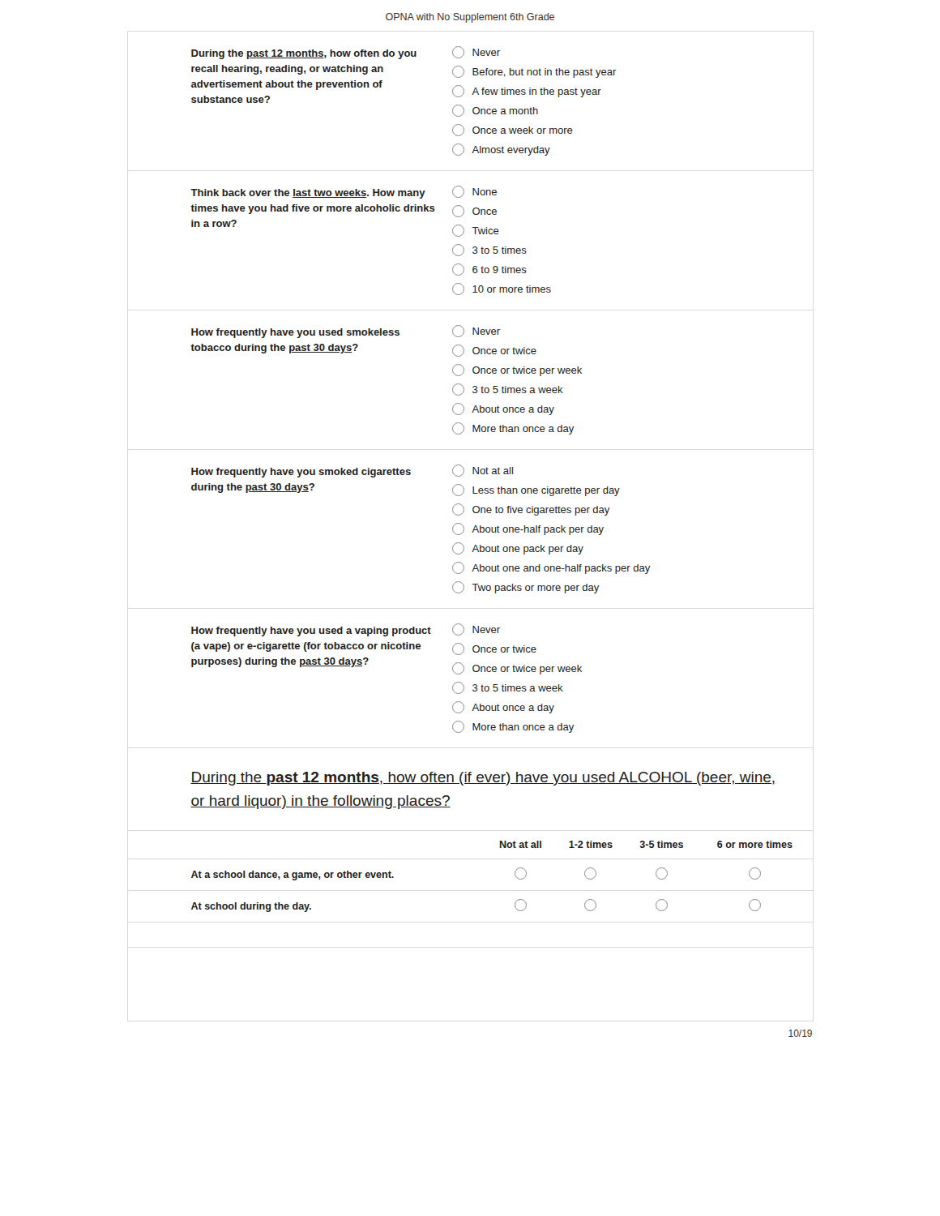OPNA with No Supplement 6th Grade
During the past 12 months, how often do you recall hearing, reading, or watching an advertisement about the prevention of substance use?
Never
Before, but not in the past year
A few times in the past year
Once a month
Once a week or more
Almost everyday
Think back over the last two weeks. How many times have you had five or more alcoholic drinks in a row?
None
Once
Twice
3 to 5 times
6 to 9 times
10 or more times
How frequently have you used smokeless tobacco during the past 30 days?
Never
Once or twice
Once or twice per week
3 to 5 times a week
About once a day
More than once a day
How frequently have you smoked cigarettes during the past 30 days?
Not at all
Less than one cigarette per day
One to five cigarettes per day
About one-half pack per day
About one pack per day
About one and one-half packs per day
Two packs or more per day
How frequently have you used a vaping product (a vape) or e-cigarette (for tobacco or nicotine purposes) during the past 30 days?
Never
Once or twice
Once or twice per week
3 to 5 times a week
About once a day
More than once a day
During the past 12 months, how often (if ever) have you used ALCOHOL (beer, wine, or hard liquor) in the following places?
| | Not at all | 1-2 times | 3-5 times | 6 or more times |
| --- | --- | --- | --- | --- |
| At a school dance, a game, or other event. | | | | |
| At school during the day. | | | | |
10/19